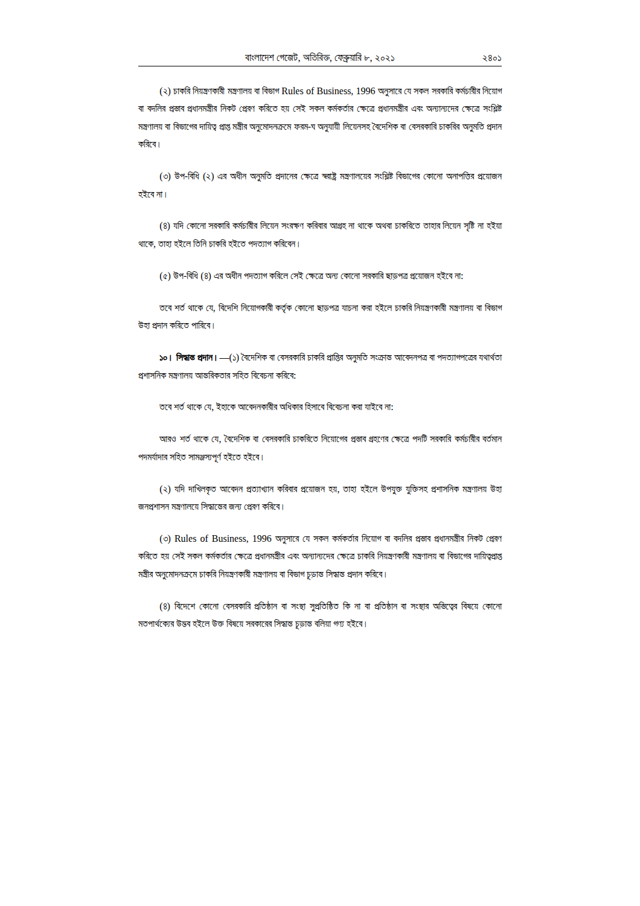বাংলাদেশ গেজেট, অতিরিক্ত, ফেব্রুয়ারি ৮, ২০২১ ২৪০১
(২) চাকরি নিয়ন্ত্রণকারী মন্ত্রণালয় বা বিভাগ Rules of Business, 1996 অনুসারে যে সকল সরকারি কর্মচারীর নিয়োগ বা বদলির প্রস্তাব প্রধানমন্ত্রীর নিকট প্রেরণ করিতে হয় সেই সকল কর্মকর্তার ক্ষেত্রে প্রধানমন্ত্রীর এবং অন্যান্যদের ক্ষেত্রে সংশ্লিষ্ট মন্ত্রণালয় বা বিভাগের দায়িত্ব প্রাপ্ত মন্ত্রীর অনুমোদনক্রমে ফরম-ঘ অনুযায়ী লিয়েনসহ বৈদেশিক বা বেসরকারি চাকরির অনুমতি প্রদান করিবে।
(৩) উপ-বিধি (২) এর অধীন অনুমতি প্রদানের ক্ষেত্রে স্বরাষ্ট্র মন্ত্রণালয়ের সংশ্লিষ্ট বিভাগের কোনো অনাপত্তির প্রয়োজন হইবে না।
(৪) যদি কোনো সরকারি কর্মচারীর লিয়েন সংরক্ষণ করিবার আগ্রহ না থাকে অথবা চাকরিতে তাহার লিয়েন সৃষ্টি না হইয়া থাকে, তাহা হইলে তিনি চাকরি হইতে পদত্যাগ করিবেন।
(৫) উপ-বিধি (৪) এর অধীন পদত্যাগ করিলে সেই ক্ষেত্রে অন্য কোনো সরকারি ছাড়পত্র প্রয়োজন হইবে না:
তবে শর্ত থাকে যে, বিদেশি নিয়োগকারী কর্তৃক কোনো ছাড়পত্র যাচনা করা হইলে চাকরি নিয়ন্ত্রণকারী মন্ত্রণালয় বা বিভাগ উহা প্রদান করিতে পারিবে।
১০। সিদ্ধান্ত প্রদান।—(১) বৈদেশিক বা বেসরকারি চাকরি প্রাপ্তির অনুমতি সংক্রান্ত আবেদনপত্র বা পদত্যাগপত্রের যথার্থতা প্রশাসনিক মন্ত্রণালয় আন্তরিকতার সহিত বিবেচনা করিবে:
তবে শর্ত থাকে যে, ইহাকে আবেদনকারীর অধিকার হিসাবে বিবেচনা করা যাইবে না:
আরও শর্ত থাকে যে, বৈদেশিক বা বেসরকারি চাকরিতে নিয়োগের প্রস্তাব গ্রহণের ক্ষেত্রে পদটি সরকারি কর্মচারীর বর্তমান পদমর্যাদার সহিত সামঞ্জস্যপূর্ণ হইতে হইবে।
(২) যদি দাখিলকৃত আবেদন প্রত্যাখ্যান করিবার প্রয়োজন হয়, তাহা হইলে উপযুক্ত যুক্তিসহ প্রশাসনিক মন্ত্রণালয় উহা জনপ্রশাসন মন্ত্রণালয়ে সিদ্ধান্তের জন্য প্রেরণ করিবে।
(৩) Rules of Business, 1996 অনুসারে যে সকল কর্মকর্তার নিয়োগ বা বদলির প্রস্তাব প্রধানমন্ত্রীর নিকট প্রেরণ করিতে হয় সেই সকল কর্মকর্তার ক্ষেত্রে প্রধানমন্ত্রীর এবং অন্যান্যদের ক্ষেত্রে চাকরি নিয়ন্ত্রণকারী মন্ত্রণালয় বা বিভাগের দায়িত্বপ্রাপ্ত মন্ত্রীর অনুমোদনক্রমে চাকরি নিয়ন্ত্রণকারী মন্ত্রণালয় বা বিভাগ চূড়ান্ত সিদ্ধান্ত প্রদান করিবে।
(৪) বিদেশে কোনো বেসরকারি প্রতিষ্ঠান বা সংস্থা সুপ্রতিষ্ঠিত কি না বা প্রতিষ্ঠান বা সংস্থার অস্তিত্বের বিষয়ে কোনো মতপার্থক্যের উদ্ভব হইলে উক্ত বিষয়ে সরকারের সিদ্ধান্ত চূড়ান্ত বলিয়া গণ্য হইবে।